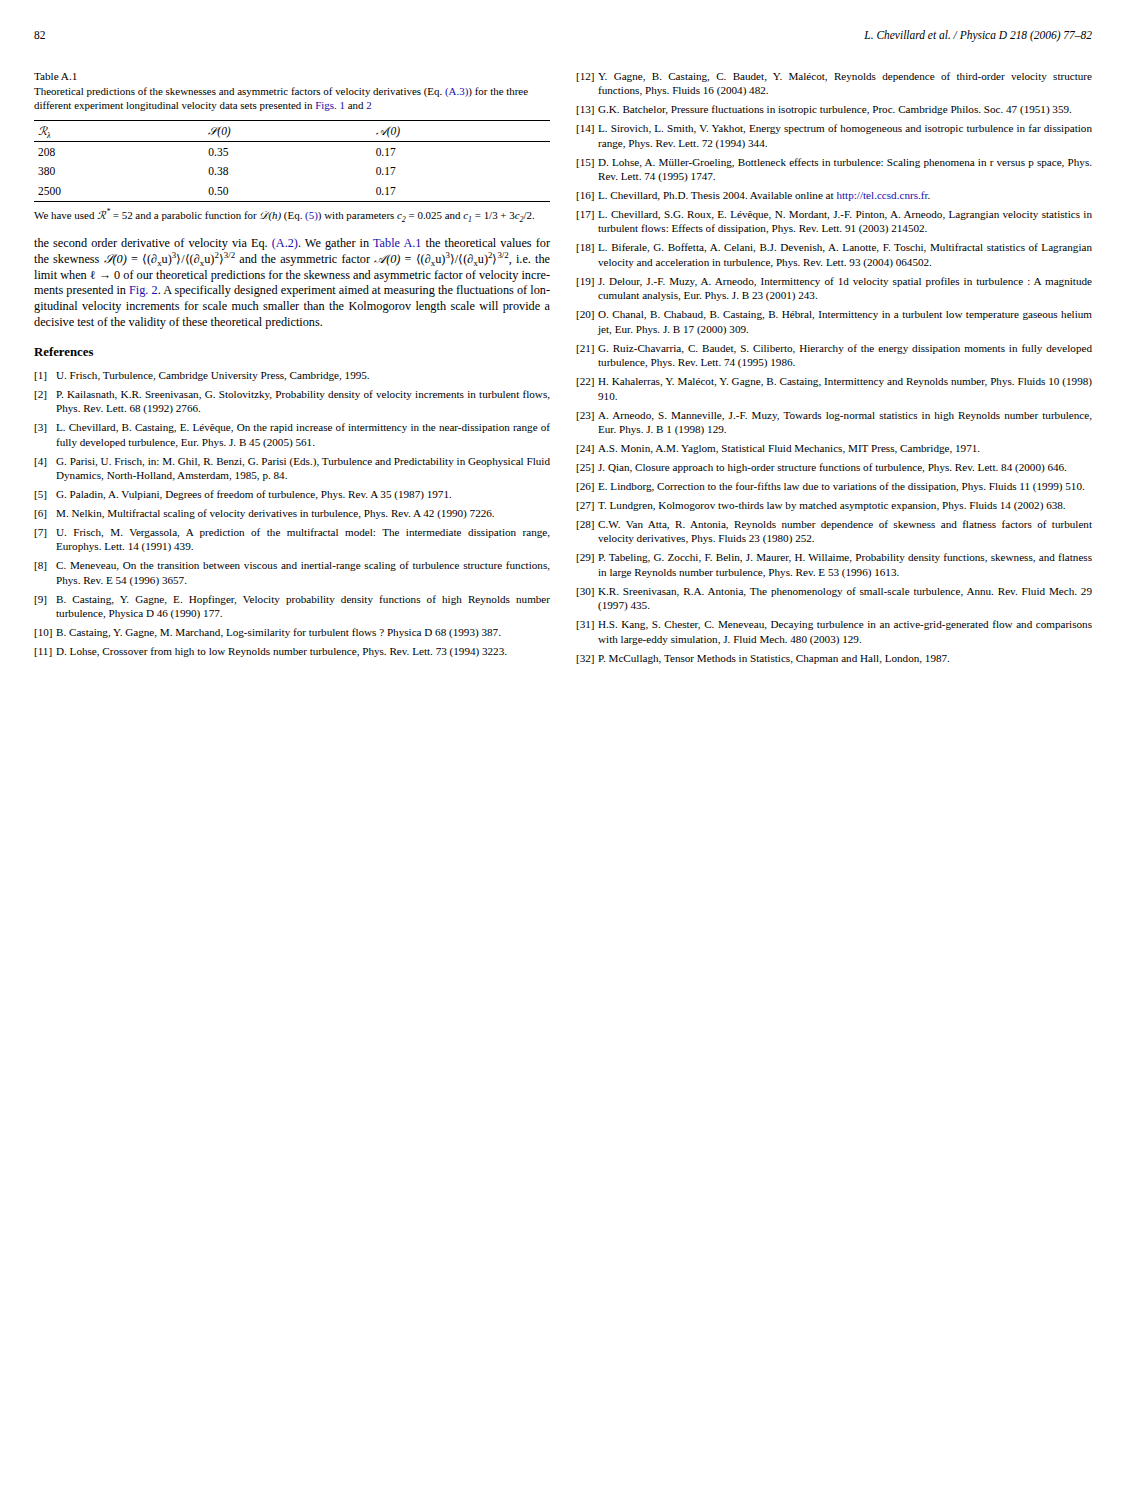82 L. Chevillard et al. / Physica D 218 (2006) 77–82
Table A.1
Theoretical predictions of the skewnesses and asymmetric factors of velocity derivatives (Eq. (A.3)) for the three different experiment longitudinal velocity data sets presented in Figs. 1 and 2
| ℛ λ | 𝒮(0) | 𝒜(0) |
| --- | --- | --- |
| 208 | 0.35 | 0.17 |
| 380 | 0.38 | 0.17 |
| 2500 | 0.50 | 0.17 |
We have used ℛ* = 52 and a parabolic function for 𝒟(h) (Eq. (5)) with parameters c2 = 0.025 and c1 = 1/3 + 3c2/2.
the second order derivative of velocity via Eq. (A.2). We gather in Table A.1 the theoretical values for the skewness 𝒮(0) = ⟨(∂xu)3⟩/⟨(∂xu)2⟩3/2 and the asymmetric factor 𝒜(0) = ⟨(∂xu)3⟩/⟨(∂xu)2⟩3/2, i.e. the limit when ℓ → 0 of our theoretical predictions for the skewness and asymmetric factor of velocity increments presented in Fig. 2. A specifically designed experiment aimed at measuring the fluctuations of longitudinal velocity increments for scale much smaller than the Kolmogorov length scale will provide a decisive test of the validity of these theoretical predictions.
References
[1] U. Frisch, Turbulence, Cambridge University Press, Cambridge, 1995.
[2] P. Kailasnath, K.R. Sreenivasan, G. Stolovitzky, Probability density of velocity increments in turbulent flows, Phys. Rev. Lett. 68 (1992) 2766.
[3] L. Chevillard, B. Castaing, E. Lévêque, On the rapid increase of intermittency in the near-dissipation range of fully developed turbulence, Eur. Phys. J. B 45 (2005) 561.
[4] G. Parisi, U. Frisch, in: M. Ghil, R. Benzi, G. Parisi (Eds.), Turbulence and Predictability in Geophysical Fluid Dynamics, North-Holland, Amsterdam, 1985, p. 84.
[5] G. Paladin, A. Vulpiani, Degrees of freedom of turbulence, Phys. Rev. A 35 (1987) 1971.
[6] M. Nelkin, Multifractal scaling of velocity derivatives in turbulence, Phys. Rev. A 42 (1990) 7226.
[7] U. Frisch, M. Vergassola, A prediction of the multifractal model: The intermediate dissipation range, Europhys. Lett. 14 (1991) 439.
[8] C. Meneveau, On the transition between viscous and inertial-range scaling of turbulence structure functions, Phys. Rev. E 54 (1996) 3657.
[9] B. Castaing, Y. Gagne, E. Hopfinger, Velocity probability density functions of high Reynolds number turbulence, Physica D 46 (1990) 177.
[10] B. Castaing, Y. Gagne, M. Marchand, Log-similarity for turbulent flows ? Physica D 68 (1993) 387.
[11] D. Lohse, Crossover from high to low Reynolds number turbulence, Phys. Rev. Lett. 73 (1994) 3223.
[12] Y. Gagne, B. Castaing, C. Baudet, Y. Malécot, Reynolds dependence of third-order velocity structure functions, Phys. Fluids 16 (2004) 482.
[13] G.K. Batchelor, Pressure fluctuations in isotropic turbulence, Proc. Cambridge Philos. Soc. 47 (1951) 359.
[14] L. Sirovich, L. Smith, V. Yakhot, Energy spectrum of homogeneous and isotropic turbulence in far dissipation range, Phys. Rev. Lett. 72 (1994) 344.
[15] D. Lohse, A. Müller-Groeling, Bottleneck effects in turbulence: Scaling phenomena in r versus p space, Phys. Rev. Lett. 74 (1995) 1747.
[16] L. Chevillard, Ph.D. Thesis 2004. Available online at http://tel.ccsd.cnrs.fr.
[17] L. Chevillard, S.G. Roux, E. Lévêque, N. Mordant, J.-F. Pinton, A. Arneodo, Lagrangian velocity statistics in turbulent flows: Effects of dissipation, Phys. Rev. Lett. 91 (2003) 214502.
[18] L. Biferale, G. Boffetta, A. Celani, B.J. Devenish, A. Lanotte, F. Toschi, Multifractal statistics of Lagrangian velocity and acceleration in turbulence, Phys. Rev. Lett. 93 (2004) 064502.
[19] J. Delour, J.-F. Muzy, A. Arneodo, Intermittency of 1d velocity spatial profiles in turbulence : A magnitude cumulant analysis, Eur. Phys. J. B 23 (2001) 243.
[20] O. Chanal, B. Chabaud, B. Castaing, B. Hébral, Intermittency in a turbulent low temperature gaseous helium jet, Eur. Phys. J. B 17 (2000) 309.
[21] G. Ruiz-Chavarria, C. Baudet, S. Ciliberto, Hierarchy of the energy dissipation moments in fully developed turbulence, Phys. Rev. Lett. 74 (1995) 1986.
[22] H. Kahalerras, Y. Malécot, Y. Gagne, B. Castaing, Intermittency and Reynolds number, Phys. Fluids 10 (1998) 910.
[23] A. Arneodo, S. Manneville, J.-F. Muzy, Towards log-normal statistics in high Reynolds number turbulence, Eur. Phys. J. B 1 (1998) 129.
[24] A.S. Monin, A.M. Yaglom, Statistical Fluid Mechanics, MIT Press, Cambridge, 1971.
[25] J. Qian, Closure approach to high-order structure functions of turbulence, Phys. Rev. Lett. 84 (2000) 646.
[26] E. Lindborg, Correction to the four-fifths law due to variations of the dissipation, Phys. Fluids 11 (1999) 510.
[27] T. Lundgren, Kolmogorov two-thirds law by matched asymptotic expansion, Phys. Fluids 14 (2002) 638.
[28] C.W. Van Atta, R. Antonia, Reynolds number dependence of skewness and flatness factors of turbulent velocity derivatives, Phys. Fluids 23 (1980) 252.
[29] P. Tabeling, G. Zocchi, F. Belin, J. Maurer, H. Willaime, Probability density functions, skewness, and flatness in large Reynolds number turbulence, Phys. Rev. E 53 (1996) 1613.
[30] K.R. Sreenivasan, R.A. Antonia, The phenomenology of small-scale turbulence, Annu. Rev. Fluid Mech. 29 (1997) 435.
[31] H.S. Kang, S. Chester, C. Meneveau, Decaying turbulence in an active-grid-generated flow and comparisons with large-eddy simulation, J. Fluid Mech. 480 (2003) 129.
[32] P. McCullagh, Tensor Methods in Statistics, Chapman and Hall, London, 1987.